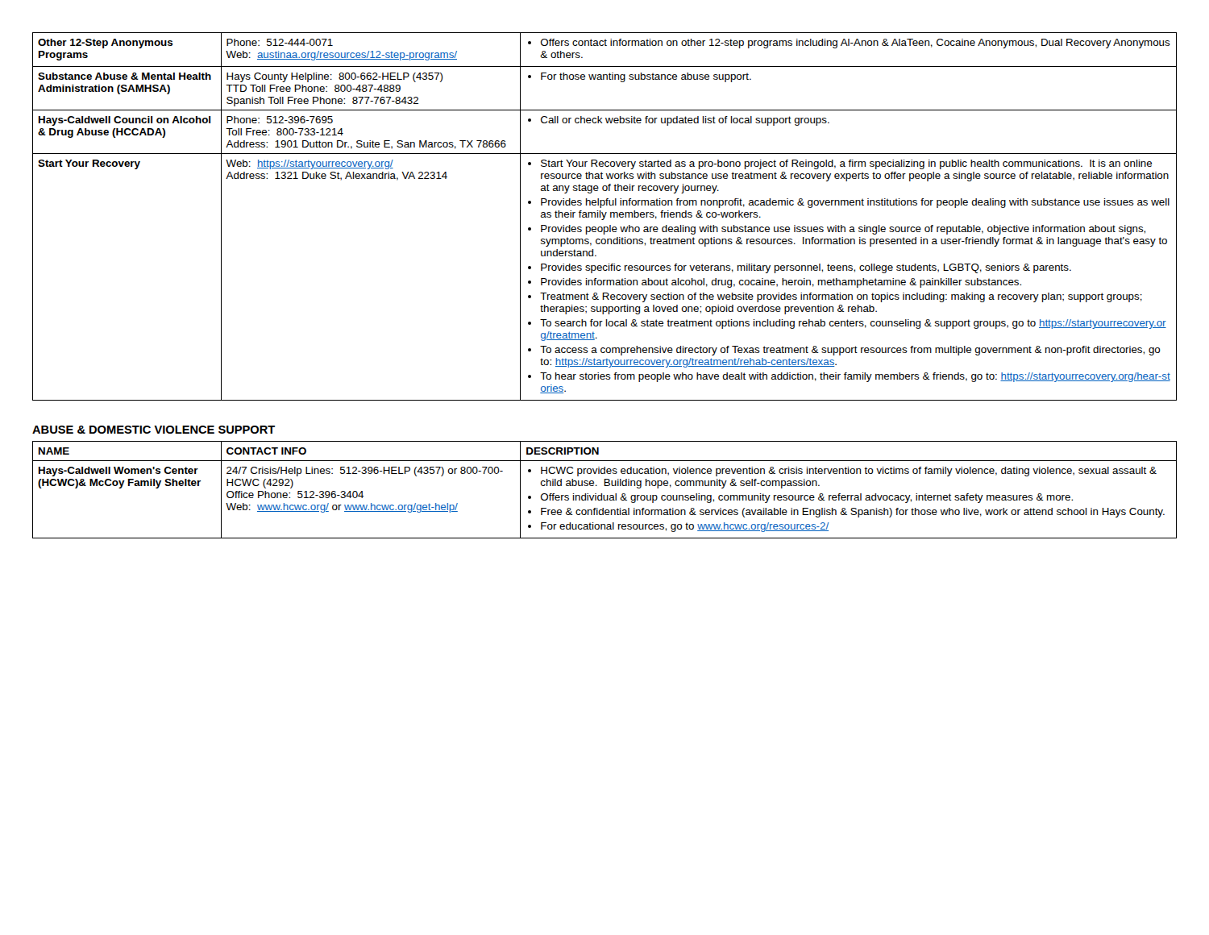| Other 12-Step Anonymous Programs | Phone: 512-444-0071 Web: austinaa.org/resources/12-step-programs/ | Offers contact information on other 12-step programs including Al-Anon & AlaTeen, Cocaine Anonymous, Dual Recovery Anonymous & others. |
| Substance Abuse & Mental Health Administration (SAMHSA) | Hays County Helpline: 800-662-HELP (4357) TTD Toll Free Phone: 800-487-4889 Spanish Toll Free Phone: 877-767-8432 | For those wanting substance abuse support. |
| Hays-Caldwell Council on Alcohol & Drug Abuse (HCCADA) | Phone: 512-396-7695 Toll Free: 800-733-1214 Address: 1901 Dutton Dr., Suite E, San Marcos, TX 78666 | Call or check website for updated list of local support groups. |
| Start Your Recovery | Web: https://startyourrecovery.org/ Address: 1321 Duke St, Alexandria, VA 22314 | Start Your Recovery started as a pro-bono project of Reingold, a firm specializing in public health communications. It is an online resource that works with substance use treatment & recovery experts to offer people a single source of relatable, reliable information at any stage of their recovery journey. Provides helpful information from nonprofit, academic & government institutions for people dealing with substance use issues as well as their family members, friends & co-workers. Provides people who are dealing with substance use issues with a single source of reputable, objective information about signs, symptoms, conditions, treatment options & resources. Information is presented in a user-friendly format & in language that's easy to understand. Provides specific resources for veterans, military personnel, teens, college students, LGBTQ, seniors & parents. Provides information about alcohol, drug, cocaine, heroin, methamphetamine & painkiller substances. Treatment & Recovery section of the website provides information on topics including: making a recovery plan; support groups; therapies; supporting a loved one; opioid overdose prevention & rehab. To search for local & state treatment options including rehab centers, counseling & support groups, go to https://startyourrecovery.org/treatment . To access a comprehensive directory of Texas treatment & support resources from multiple government & non-profit directories, go to: https://startyourrecovery.org/treatment/rehab-centers/texas . To hear stories from people who have dealt with addiction, their family members & friends, go to: https://startyourrecovery.org/hear-stories . |
Abuse & Domestic Violence Support
| NAME | CONTACT INFO | DESCRIPTION |
| --- | --- | --- |
| Hays-Caldwell Women's Center (HCWC)& McCoy Family Shelter | 24/7 Crisis/Help Lines: 512-396-HELP (4357) or 800-700-HCWC (4292) Office Phone: 512-396-3404 Web: www.hcwc.org/ or www.hcwc.org/get-help/ | HCWC provides education, violence prevention & crisis intervention to victims of family violence, dating violence, sexual assault & child abuse. Building hope, community & self-compassion. Offers individual & group counseling, community resource & referral advocacy, internet safety measures & more. Free & confidential information & services (available in English & Spanish) for those who live, work or attend school in Hays County. For educational resources, go to www.hcwc.org/resources-2/ |